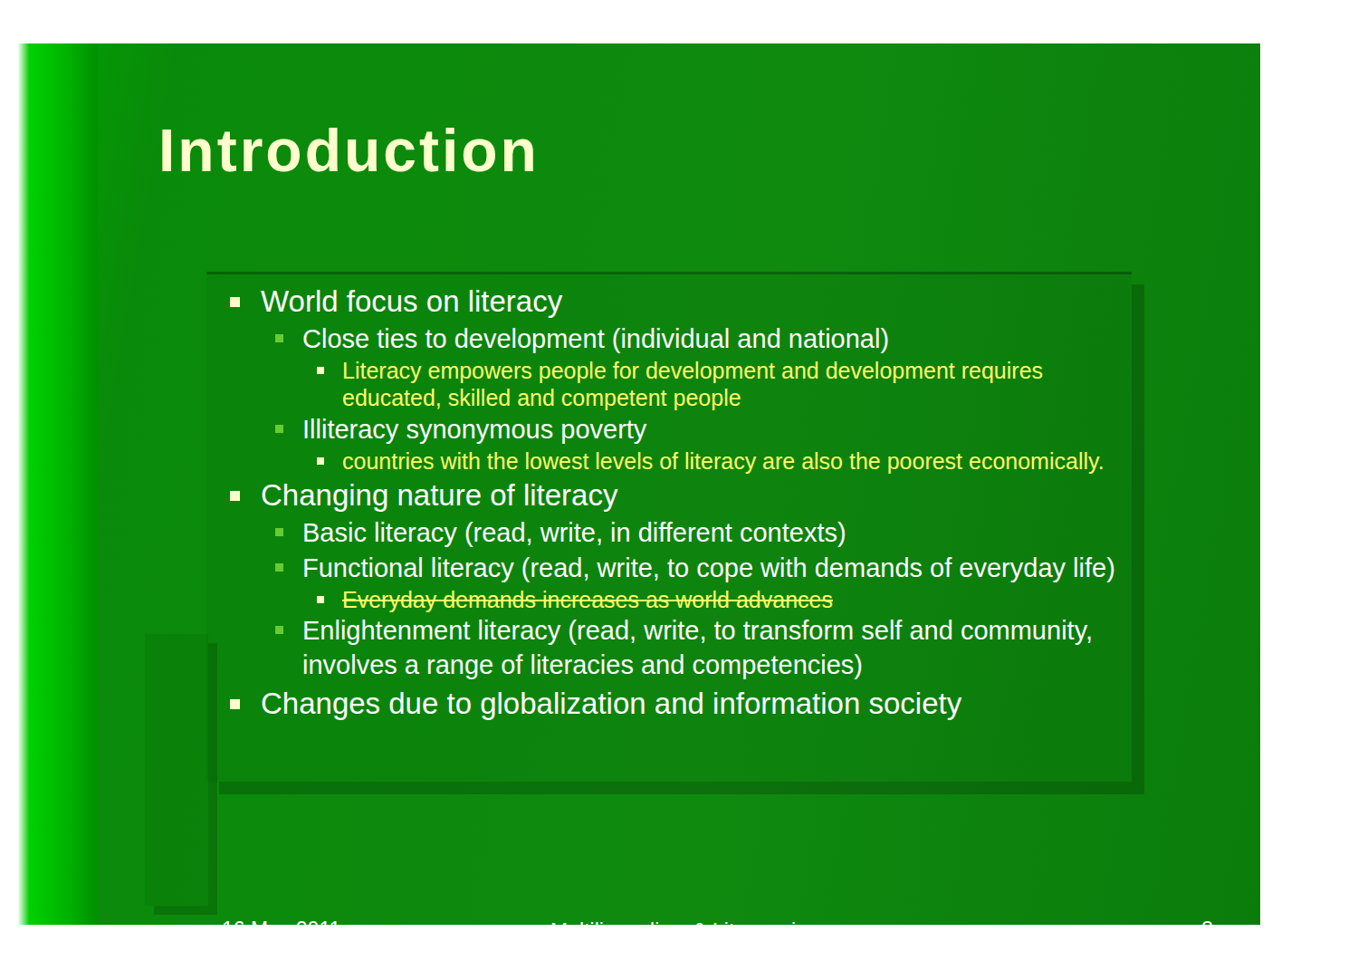Introduction
World focus on literacy
Close ties to development (individual and national)
Literacy empowers people for development and development requires educated, skilled and competent people
Illiteracy synonymous poverty
countries with the lowest levels of literacy are also the poorest economically.
Changing nature of literacy
Basic literacy (read, write, in different contexts)
Functional literacy (read, write, to cope with demands of everyday life)
Everyday demands increases as world advances
Enlightenment literacy (read, write, to transform self and community, involves a range of literacies and competencies)
Changes due to globalization and information society
16 May 2011 Multilingualism & Literacy in
Nigeria 3